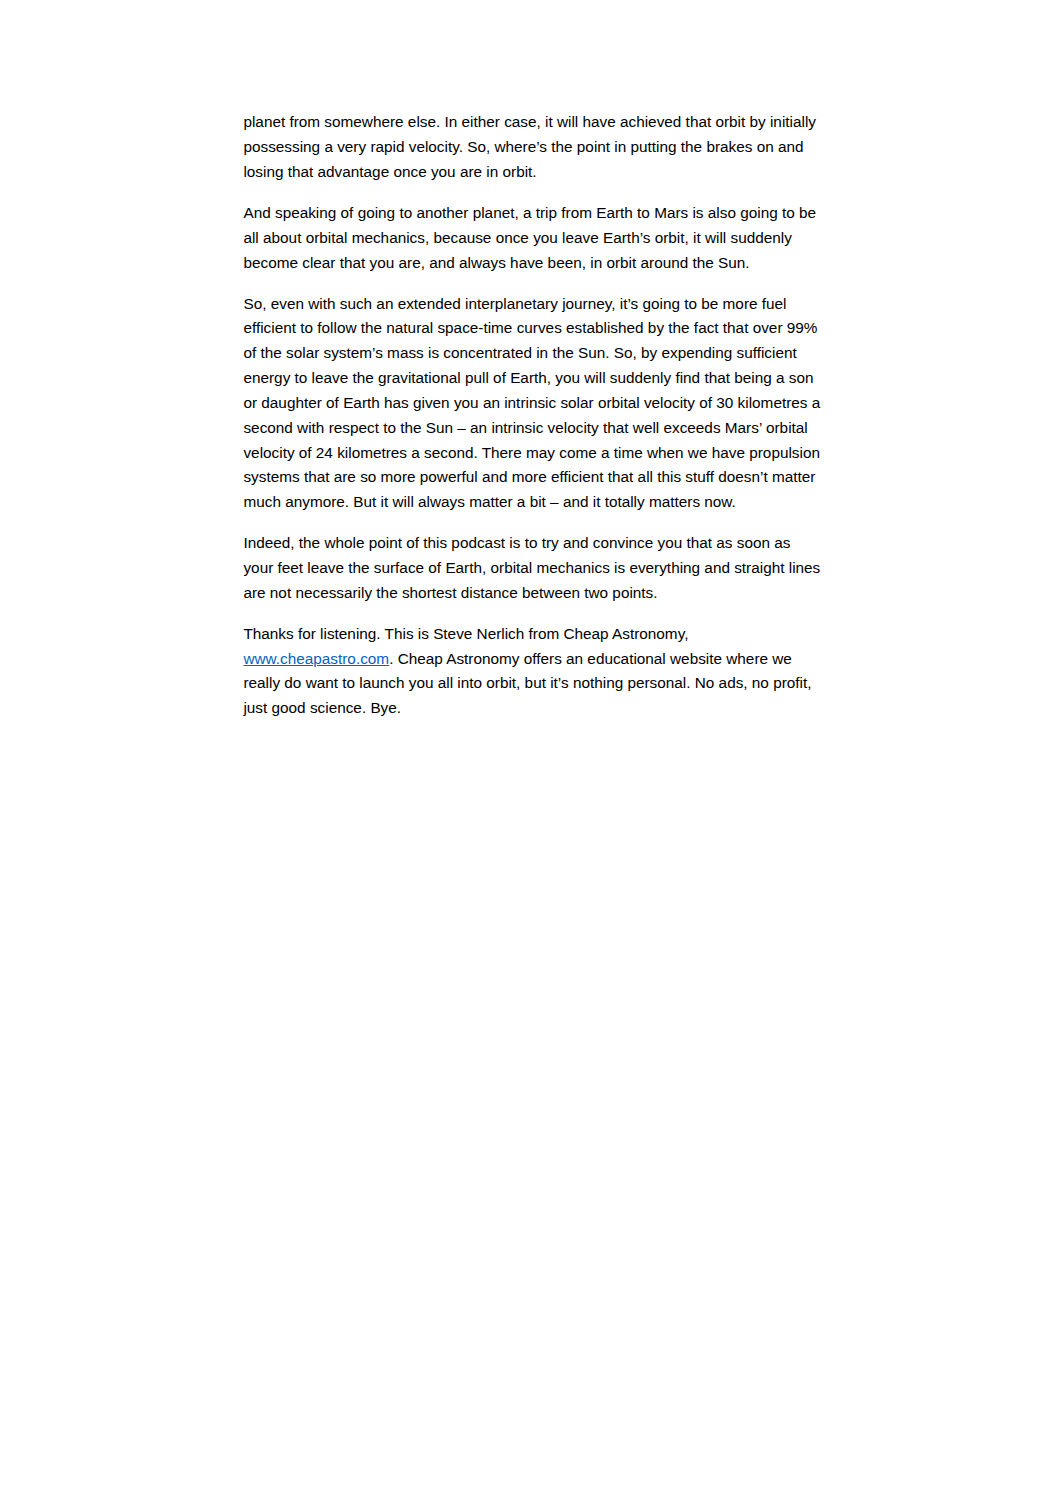planet from somewhere else. In either case, it will have achieved that orbit by initially possessing a very rapid velocity. So, where’s the point in putting the brakes on and losing that advantage once you are in orbit.
And speaking of going to another planet, a trip from Earth to Mars is also going to be all about orbital mechanics, because once you leave Earth’s orbit, it will suddenly become clear that you are, and always have been, in orbit around the Sun.
So, even with such an extended interplanetary journey, it’s going to be more fuel efficient to follow the natural space-time curves established by the fact that over 99% of the solar system’s mass is concentrated in the Sun. So, by expending sufficient energy to leave the gravitational pull of Earth, you will suddenly find that being a son or daughter of Earth has given you an intrinsic solar orbital velocity of 30 kilometres a second with respect to the Sun – an intrinsic velocity that well exceeds Mars’ orbital velocity of 24 kilometres a second. There may come a time when we have propulsion systems that are so more powerful and more efficient that all this stuff doesn’t matter much anymore. But it will always matter a bit – and it totally matters now.
Indeed, the whole point of this podcast is to try and convince you that as soon as your feet leave the surface of Earth, orbital mechanics is everything and straight lines are not necessarily the shortest distance between two points.
Thanks for listening. This is Steve Nerlich from Cheap Astronomy, www.cheapastro.com. Cheap Astronomy offers an educational website where we really do want to launch you all into orbit, but it’s nothing personal. No ads, no profit, just good science. Bye.